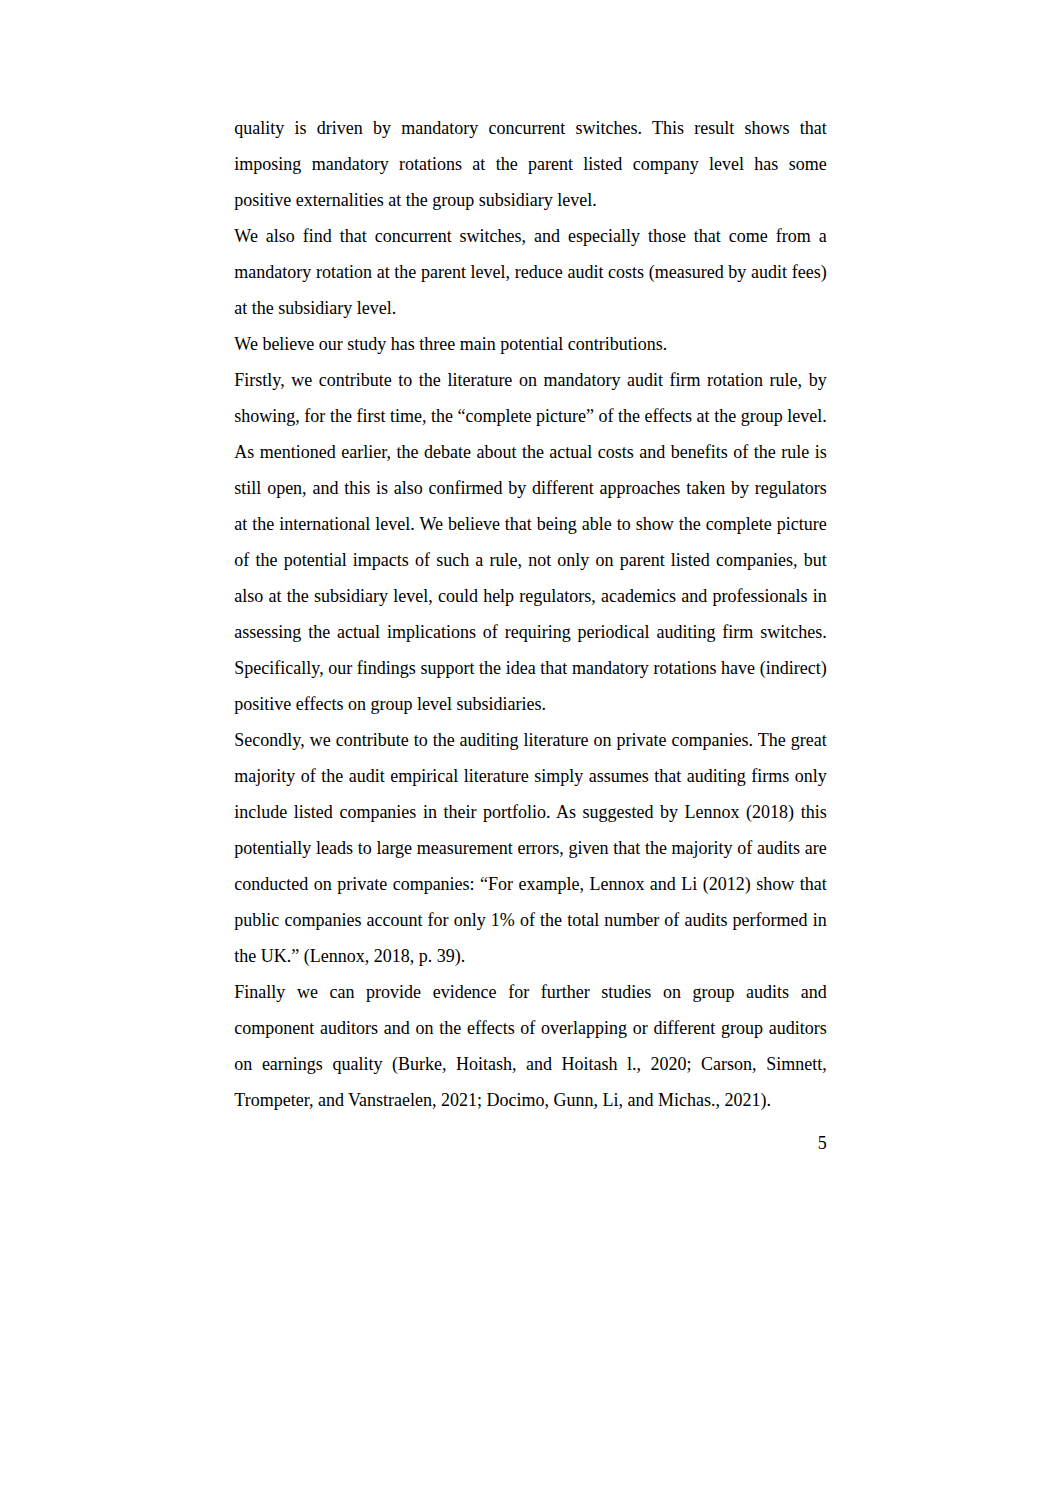quality is driven by mandatory concurrent switches. This result shows that imposing mandatory rotations at the parent listed company level has some positive externalities at the group subsidiary level.
We also find that concurrent switches, and especially those that come from a mandatory rotation at the parent level, reduce audit costs (measured by audit fees) at the subsidiary level.
We believe our study has three main potential contributions.
Firstly, we contribute to the literature on mandatory audit firm rotation rule, by showing, for the first time, the “complete picture” of the effects at the group level. As mentioned earlier, the debate about the actual costs and benefits of the rule is still open, and this is also confirmed by different approaches taken by regulators at the international level. We believe that being able to show the complete picture of the potential impacts of such a rule, not only on parent listed companies, but also at the subsidiary level, could help regulators, academics and professionals in assessing the actual implications of requiring periodical auditing firm switches. Specifically, our findings support the idea that mandatory rotations have (indirect) positive effects on group level subsidiaries.
Secondly, we contribute to the auditing literature on private companies. The great majority of the audit empirical literature simply assumes that auditing firms only include listed companies in their portfolio. As suggested by Lennox (2018) this potentially leads to large measurement errors, given that the majority of audits are conducted on private companies: “For example, Lennox and Li (2012) show that public companies account for only 1% of the total number of audits performed in the UK.” (Lennox, 2018, p. 39).
Finally we can provide evidence for further studies on group audits and component auditors and on the effects of overlapping or different group auditors on earnings quality (Burke, Hoitash, and Hoitash l., 2020; Carson, Simnett, Trompeter, and Vanstraelen, 2021; Docimo, Gunn, Li, and Michas., 2021).
5